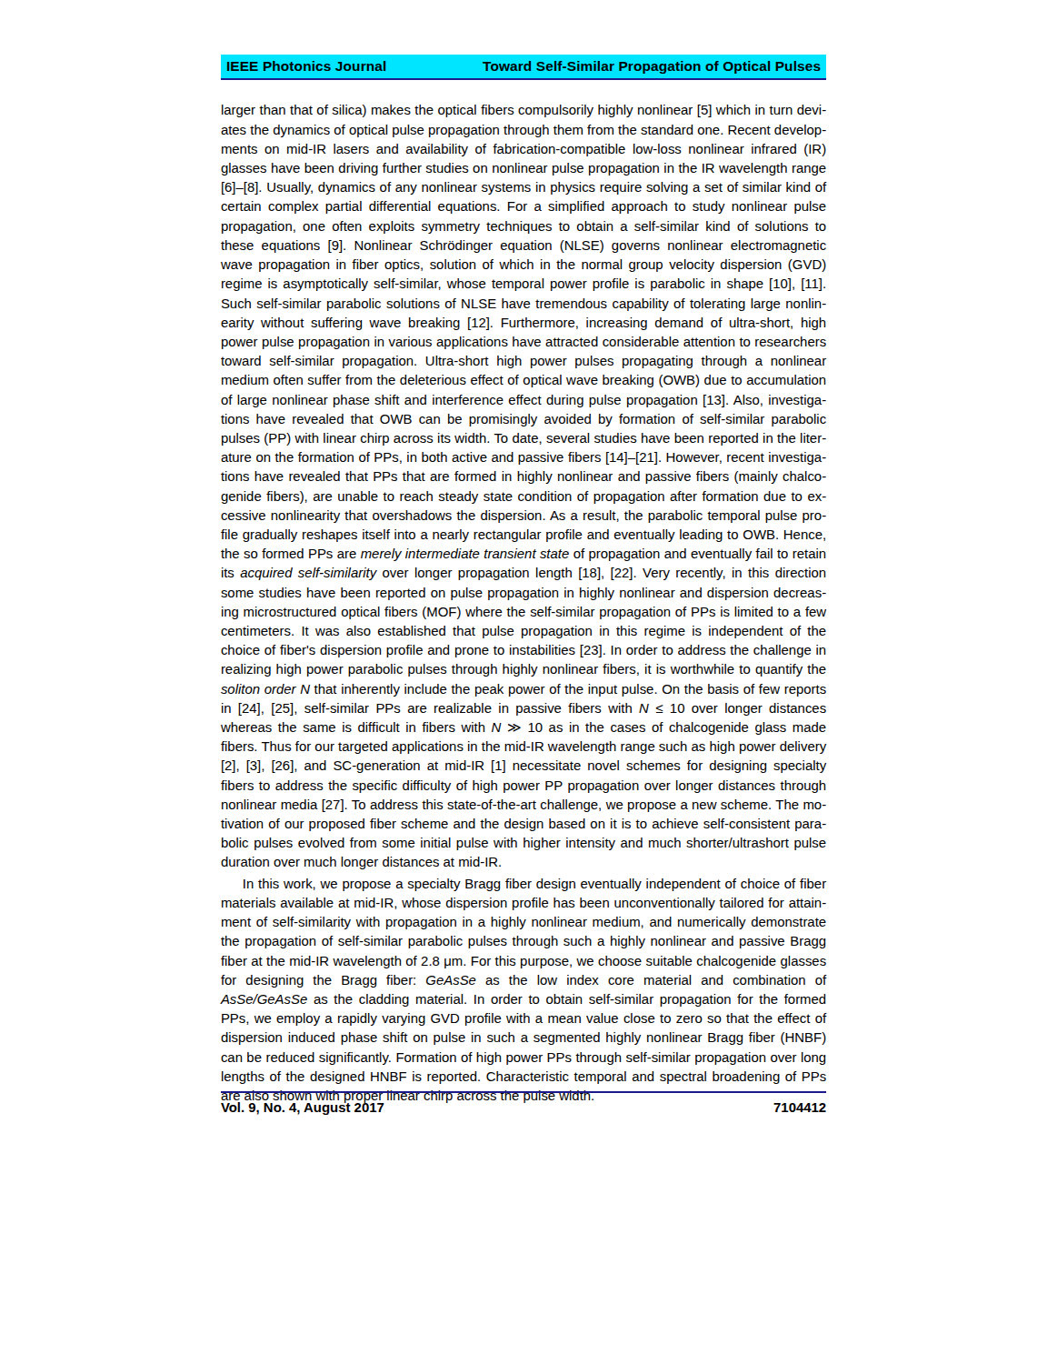IEEE Photonics Journal
Toward Self-Similar Propagation of Optical Pulses
larger than that of silica) makes the optical fibers compulsorily highly nonlinear [5] which in turn deviates the dynamics of optical pulse propagation through them from the standard one. Recent developments on mid-IR lasers and availability of fabrication-compatible low-loss nonlinear infrared (IR) glasses have been driving further studies on nonlinear pulse propagation in the IR wavelength range [6]–[8]. Usually, dynamics of any nonlinear systems in physics require solving a set of similar kind of certain complex partial differential equations. For a simplified approach to study nonlinear pulse propagation, one often exploits symmetry techniques to obtain a self-similar kind of solutions to these equations [9]. Nonlinear Schrödinger equation (NLSE) governs nonlinear electromagnetic wave propagation in fiber optics, solution of which in the normal group velocity dispersion (GVD) regime is asymptotically self-similar, whose temporal power profile is parabolic in shape [10], [11]. Such self-similar parabolic solutions of NLSE have tremendous capability of tolerating large nonlinearity without suffering wave breaking [12]. Furthermore, increasing demand of ultra-short, high power pulse propagation in various applications have attracted considerable attention to researchers toward self-similar propagation. Ultra-short high power pulses propagating through a nonlinear medium often suffer from the deleterious effect of optical wave breaking (OWB) due to accumulation of large nonlinear phase shift and interference effect during pulse propagation [13]. Also, investigations have revealed that OWB can be promisingly avoided by formation of self-similar parabolic pulses (PP) with linear chirp across its width. To date, several studies have been reported in the literature on the formation of PPs, in both active and passive fibers [14]–[21]. However, recent investigations have revealed that PPs that are formed in highly nonlinear and passive fibers (mainly chalcogenide fibers), are unable to reach steady state condition of propagation after formation due to excessive nonlinearity that overshadows the dispersion. As a result, the parabolic temporal pulse profile gradually reshapes itself into a nearly rectangular profile and eventually leading to OWB. Hence, the so formed PPs are merely intermediate transient state of propagation and eventually fail to retain its acquired self-similarity over longer propagation length [18], [22]. Very recently, in this direction some studies have been reported on pulse propagation in highly nonlinear and dispersion decreasing microstructured optical fibers (MOF) where the self-similar propagation of PPs is limited to a few centimeters. It was also established that pulse propagation in this regime is independent of the choice of fiber's dispersion profile and prone to instabilities [23]. In order to address the challenge in realizing high power parabolic pulses through highly nonlinear fibers, it is worthwhile to quantify the soliton order N that inherently include the peak power of the input pulse. On the basis of few reports in [24], [25], self-similar PPs are realizable in passive fibers with N ≤ 10 over longer distances whereas the same is difficult in fibers with N ≫ 10 as in the cases of chalcogenide glass made fibers. Thus for our targeted applications in the mid-IR wavelength range such as high power delivery [2], [3], [26], and SC-generation at mid-IR [1] necessitate novel schemes for designing specialty fibers to address the specific difficulty of high power PP propagation over longer distances through nonlinear media [27]. To address this state-of-the-art challenge, we propose a new scheme. The motivation of our proposed fiber scheme and the design based on it is to achieve self-consistent parabolic pulses evolved from some initial pulse with higher intensity and much shorter/ultrashort pulse duration over much longer distances at mid-IR.
In this work, we propose a specialty Bragg fiber design eventually independent of choice of fiber materials available at mid-IR, whose dispersion profile has been unconventionally tailored for attainment of self-similarity with propagation in a highly nonlinear medium, and numerically demonstrate the propagation of self-similar parabolic pulses through such a highly nonlinear and passive Bragg fiber at the mid-IR wavelength of 2.8 μm. For this purpose, we choose suitable chalcogenide glasses for designing the Bragg fiber: GeAsSe as the low index core material and combination of AsSe/GeAsSe as the cladding material. In order to obtain self-similar propagation for the formed PPs, we employ a rapidly varying GVD profile with a mean value close to zero so that the effect of dispersion induced phase shift on pulse in such a segmented highly nonlinear Bragg fiber (HNBF) can be reduced significantly. Formation of high power PPs through self-similar propagation over long lengths of the designed HNBF is reported. Characteristic temporal and spectral broadening of PPs are also shown with proper linear chirp across the pulse width.
Vol. 9, No. 4, August 2017
7104412